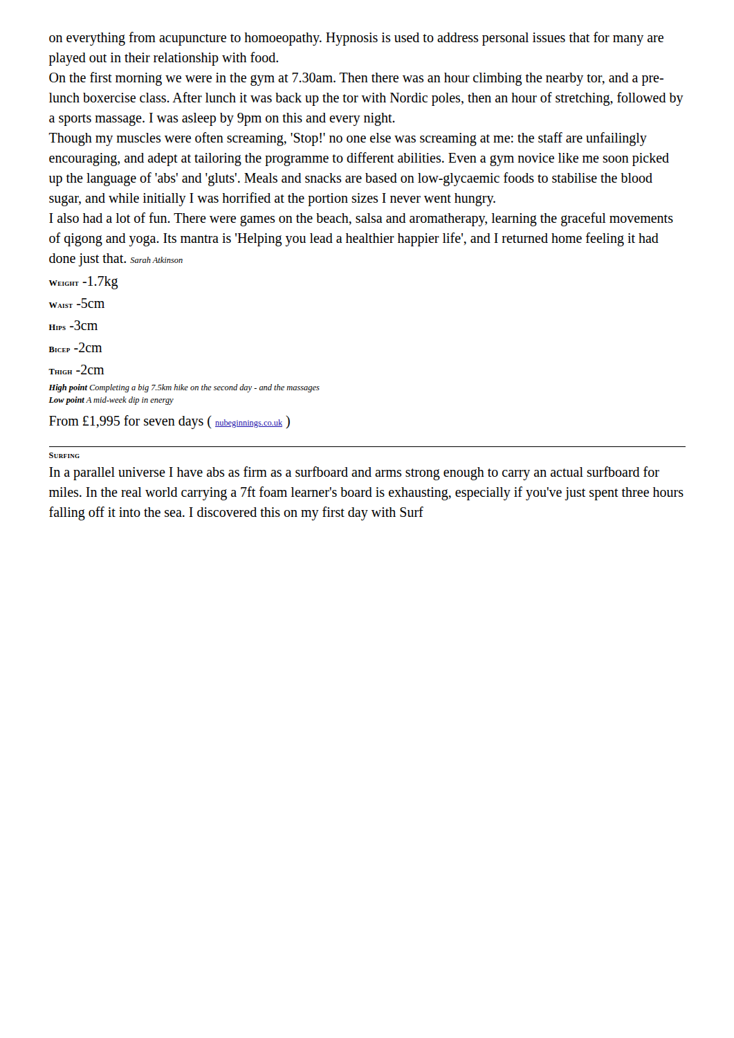on everything from acupuncture to homoeopathy. Hypnosis is used to address personal issues that for many are played out in their relationship with food.
On the first morning we were in the gym at 7.30am. Then there was an hour climbing the nearby tor, and a pre-lunch boxercise class. After lunch it was back up the tor with Nordic poles, then an hour of stretching, followed by a sports massage. I was asleep by 9pm on this and every night.
Though my muscles were often screaming, 'Stop!' no one else was screaming at me: the staff are unfailingly encouraging, and adept at tailoring the programme to different abilities. Even a gym novice like me soon picked up the language of 'abs' and 'gluts'. Meals and snacks are based on low-glycaemic foods to stabilise the blood sugar, and while initially I was horrified at the portion sizes I never went hungry.
I also had a lot of fun. There were games on the beach, salsa and aromatherapy, learning the graceful movements of qigong and yoga. Its mantra is 'Helping you lead a healthier happier life', and I returned home feeling it had done just that. Sarah Atkinson
Weight -1.7kg
Waist -5cm
Hips -3cm
Bicep -2cm
Thigh -2cm
High point Completing a big 7.5km hike on the second day - and the massages
Low point A mid-week dip in energy
From £1,995 for seven days ( nubeginnings.co.uk )
Surfing
In a parallel universe I have abs as firm as a surfboard and arms strong enough to carry an actual surfboard for miles. In the real world carrying a 7ft foam learner's board is exhausting, especially if you've just spent three hours falling off it into the sea. I discovered this on my first day with Surf